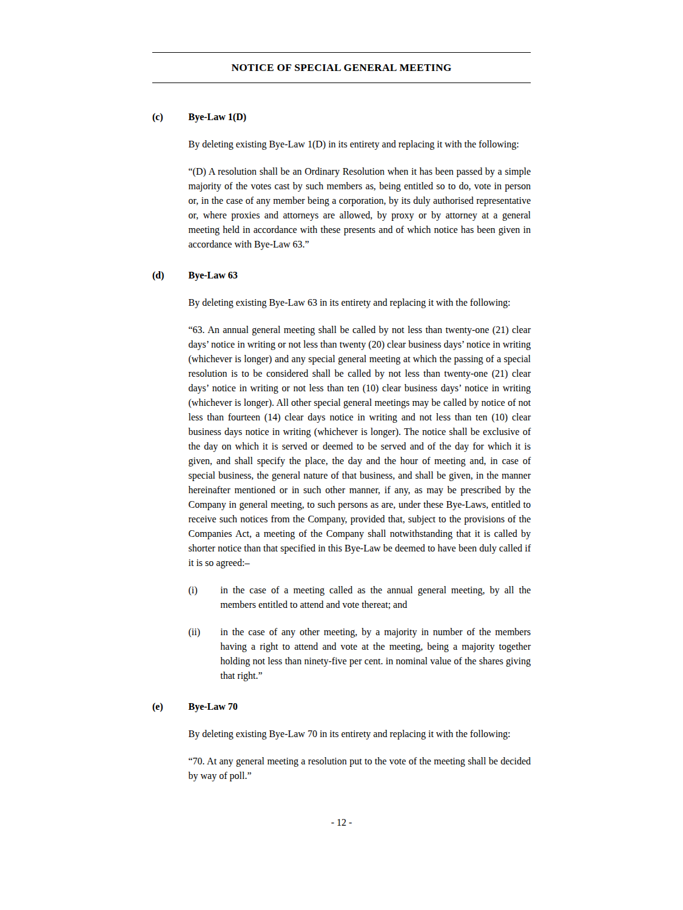NOTICE OF SPECIAL GENERAL MEETING
(c) Bye-Law 1(D)
By deleting existing Bye-Law 1(D) in its entirety and replacing it with the following:
“(D) A resolution shall be an Ordinary Resolution when it has been passed by a simple majority of the votes cast by such members as, being entitled so to do, vote in person or, in the case of any member being a corporation, by its duly authorised representative or, where proxies and attorneys are allowed, by proxy or by attorney at a general meeting held in accordance with these presents and of which notice has been given in accordance with Bye-Law 63.”
(d) Bye-Law 63
By deleting existing Bye-Law 63 in its entirety and replacing it with the following:
“63. An annual general meeting shall be called by not less than twenty-one (21) clear days’ notice in writing or not less than twenty (20) clear business days’ notice in writing (whichever is longer) and any special general meeting at which the passing of a special resolution is to be considered shall be called by not less than twenty-one (21) clear days’ notice in writing or not less than ten (10) clear business days’ notice in writing (whichever is longer). All other special general meetings may be called by notice of not less than fourteen (14) clear days notice in writing and not less than ten (10) clear business days notice in writing (whichever is longer). The notice shall be exclusive of the day on which it is served or deemed to be served and of the day for which it is given, and shall specify the place, the day and the hour of meeting and, in case of special business, the general nature of that business, and shall be given, in the manner hereinafter mentioned or in such other manner, if any, as may be prescribed by the Company in general meeting, to such persons as are, under these Bye-Laws, entitled to receive such notices from the Company, provided that, subject to the provisions of the Companies Act, a meeting of the Company shall notwithstanding that it is called by shorter notice than that specified in this Bye-Law be deemed to have been duly called if it is so agreed:–
(i) in the case of a meeting called as the annual general meeting, by all the members entitled to attend and vote thereat; and
(ii) in the case of any other meeting, by a majority in number of the members having a right to attend and vote at the meeting, being a majority together holding not less than ninety-five per cent. in nominal value of the shares giving that right.”
(e) Bye-Law 70
By deleting existing Bye-Law 70 in its entirety and replacing it with the following:
“70. At any general meeting a resolution put to the vote of the meeting shall be decided by way of poll.”
- 12 -